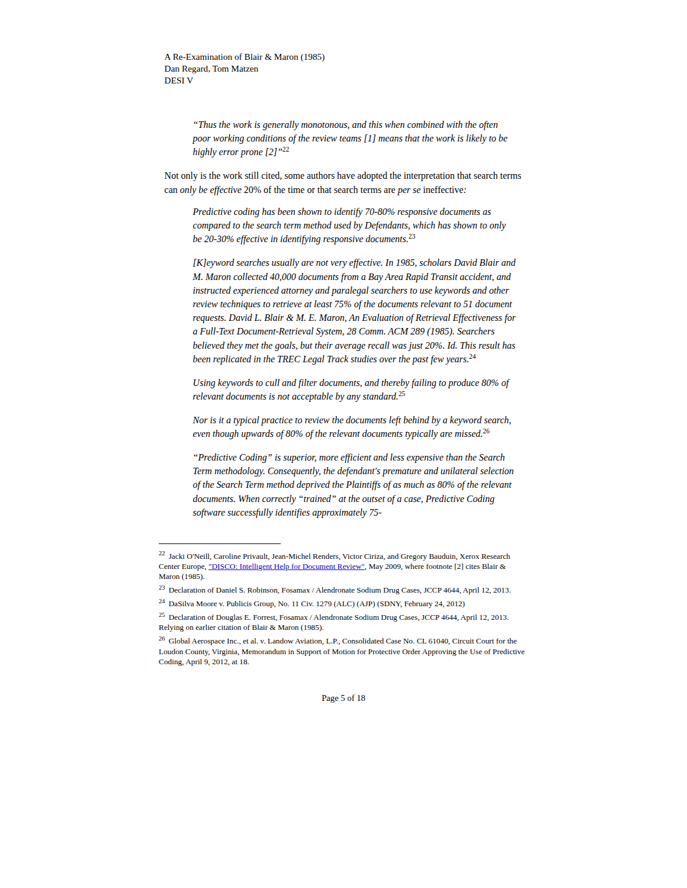A Re-Examination of Blair & Maron (1985)
Dan Regard, Tom Matzen
DESI V
“Thus the work is generally monotonous, and this when combined with the often poor working conditions of the review teams [1] means that the work is likely to be highly error prone [2]”22
Not only is the work still cited, some authors have adopted the interpretation that search terms can only be effective 20% of the time or that search terms are per se ineffective:
Predictive coding has been shown to identify 70-80% responsive documents as compared to the search term method used by Defendants, which has shown to only be 20-30% effective in identifying responsive documents.23
[K]eyword searches usually are not very effective. In 1985, scholars David Blair and M. Maron collected 40,000 documents from a Bay Area Rapid Transit accident, and instructed experienced attorney and paralegal searchers to use keywords and other review techniques to retrieve at least 75% of the documents relevant to 51 document requests. David L. Blair & M. E. Maron, An Evaluation of Retrieval Effectiveness for a Full-Text Document-Retrieval System, 28 Comm. ACM 289 (1985). Searchers believed they met the goals, but their average recall was just 20%. Id. This result has been replicated in the TREC Legal Track studies over the past few years.24
Using keywords to cull and filter documents, and thereby failing to produce 80% of relevant documents is not acceptable by any standard.25
Nor is it a typical practice to review the documents left behind by a keyword search, even though upwards of 80% of the relevant documents typically are missed.26
“Predictive Coding” is superior, more efficient and less expensive than the Search Term methodology. Consequently, the defendant's premature and unilateral selection of the Search Term method deprived the Plaintiffs of as much as 80% of the relevant documents. When correctly “trained” at the outset of a case, Predictive Coding software successfully identifies approximately 75-
22 Jacki O'Neill, Caroline Privault, Jean-Michel Renders, Victor Ciriza, and Gregory Bauduin, Xerox Research Center Europe, "DISCO: Intelligent Help for Document Review", May 2009, where footnote [2] cites Blair & Maron (1985).
23 Declaration of Daniel S. Robinson, Fosamax / Alendronate Sodium Drug Cases, JCCP 4644, April 12, 2013.
24 DaSilva Moore v. Publicis Group, No. 11 Civ. 1279 (ALC) (AJP) (SDNY, February 24, 2012)
25 Declaration of Douglas E. Forrest, Fosamax / Alendronate Sodium Drug Cases, JCCP 4644, April 12, 2013. Relying on earlier citation of Blair & Maron (1985).
26 Global Aerospace Inc., et al. v. Landow Aviation, L.P., Consolidated Case No. CL 61040, Circuit Court for the Loudon County, Virginia, Memorandum in Support of Motion for Protective Order Approving the Use of Predictive Coding, April 9, 2012, at 18.
Page 5 of 18